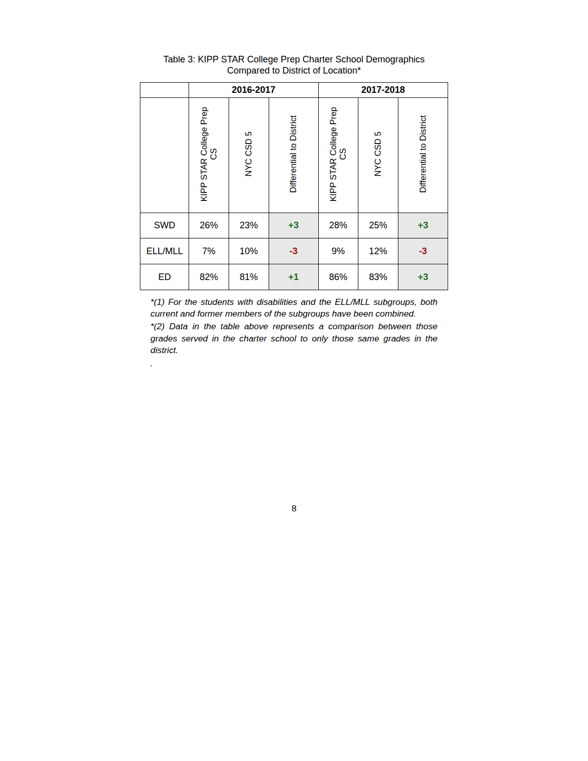Table 3: KIPP STAR College Prep Charter School Demographics
Compared to District of Location*
| | 2016-2017 | 2017-2018 |
| | KIPP STAR College Prep CS | NYC CSD 5 | Differential to District | KIPP STAR College Prep CS | NYC CSD 5 | Differential to District |
| SWD | 26% | 23% | +3 | 28% | 25% | +3 |
| ELL/MLL | 7% | 10% | -3 | 9% | 12% | -3 |
| ED | 82% | 81% | +1 | 86% | 83% | +3 |
*(1) For the students with disabilities and the ELL/MLL subgroups, both current and former members of the subgroups have been combined.
*(2) Data in the table above represents a comparison between those grades served in the charter school to only those same grades in the district.
.
8